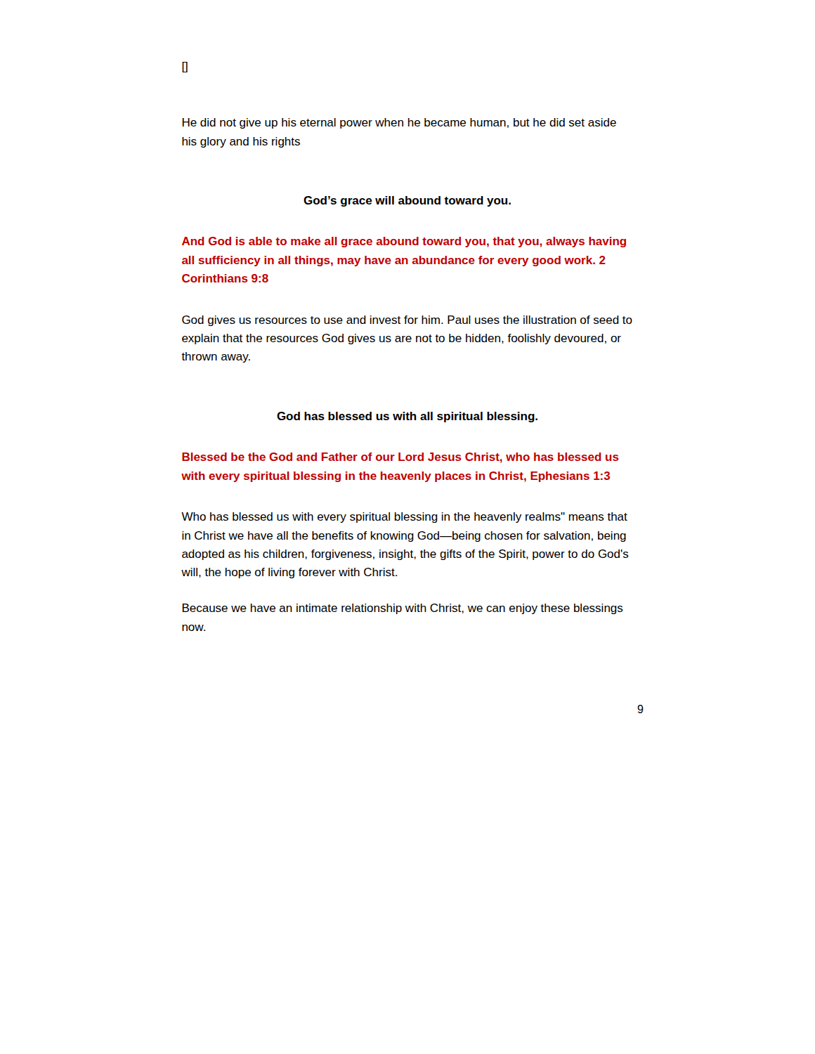[]
He did not give up his eternal power when he became human, but he did set aside his glory and his rights
God’s grace will abound toward you.
And God is able to make all grace abound toward you, that you, always having all sufficiency in all things, may have an abundance for every good work. 2 Corinthians 9:8
God gives us resources to use and invest for him. Paul uses the illustration of seed to explain that the resources God gives us are not to be hidden, foolishly devoured, or thrown away.
God has blessed us with all spiritual blessing.
Blessed be the God and Father of our Lord Jesus Christ, who has blessed us with every spiritual blessing in the heavenly places in Christ, Ephesians 1:3
Who has blessed us with every spiritual blessing in the heavenly realms" means that in Christ we have all the benefits of knowing God—being chosen for salvation, being adopted as his children, forgiveness, insight, the gifts of the Spirit, power to do God's will, the hope of living forever with Christ.
Because we have an intimate relationship with Christ, we can enjoy these blessings now.
9